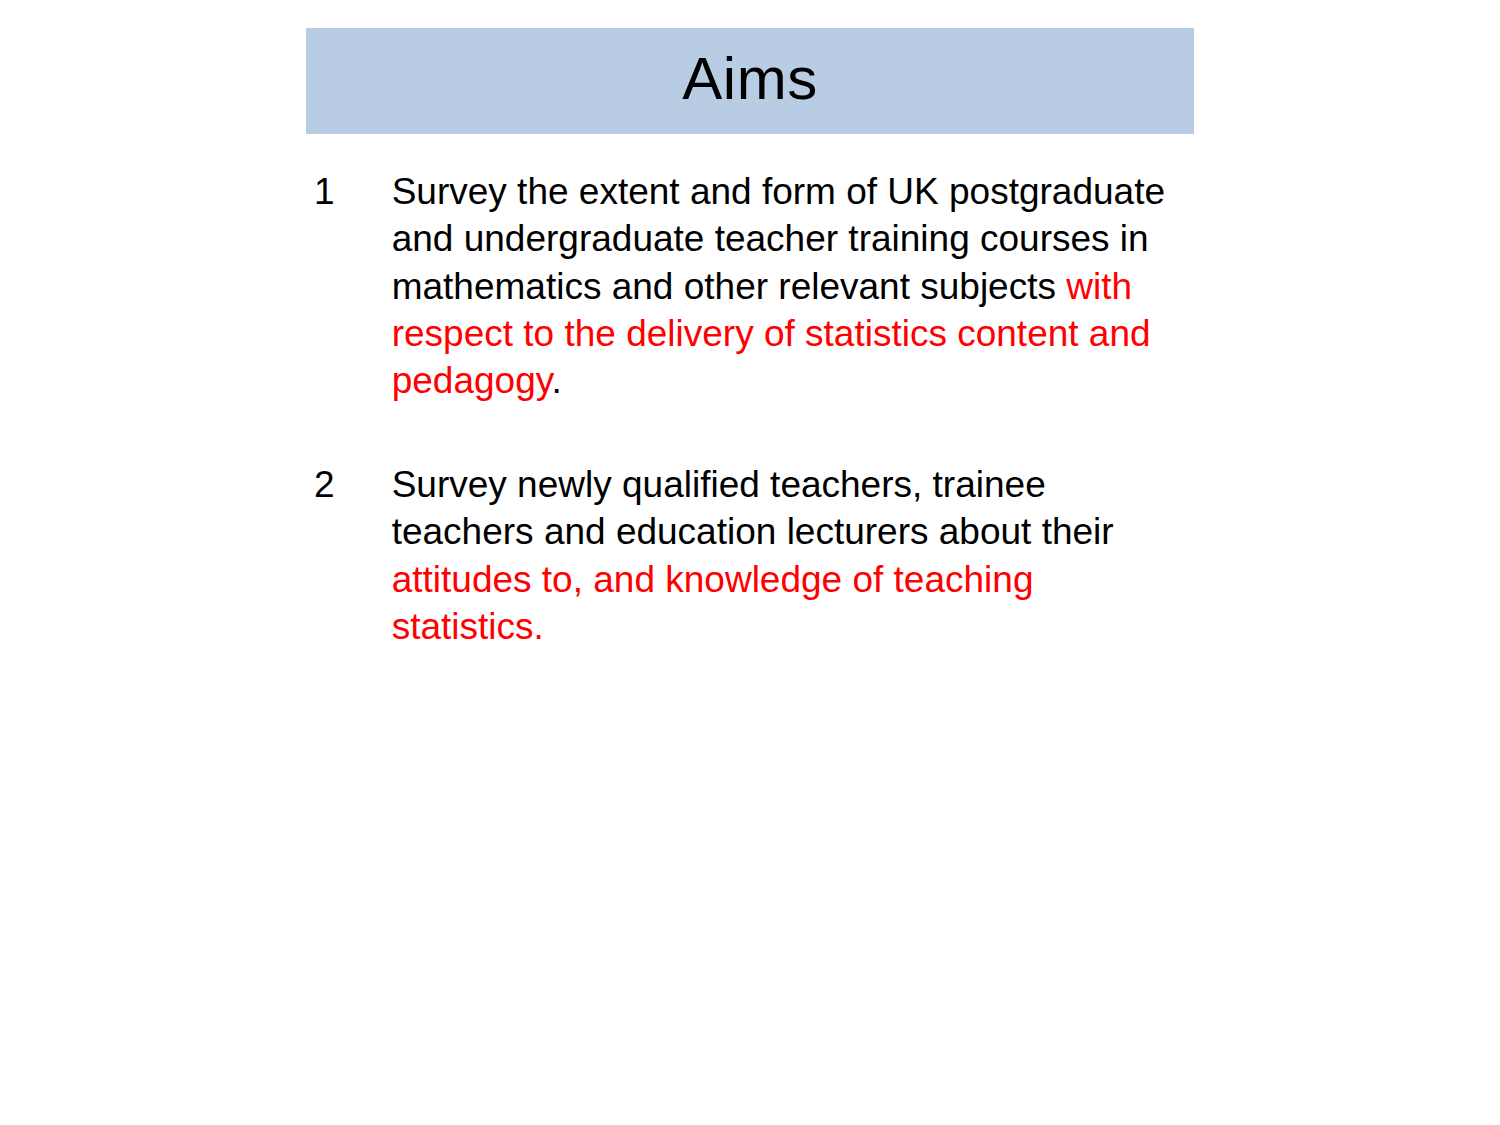Aims
1 Survey the extent and form of UK postgraduate and undergraduate teacher training courses in mathematics and other relevant subjects with respect to the delivery of statistics content and pedagogy.
2 Survey newly qualified teachers, trainee teachers and education lecturers about their attitudes to, and knowledge of teaching statistics.